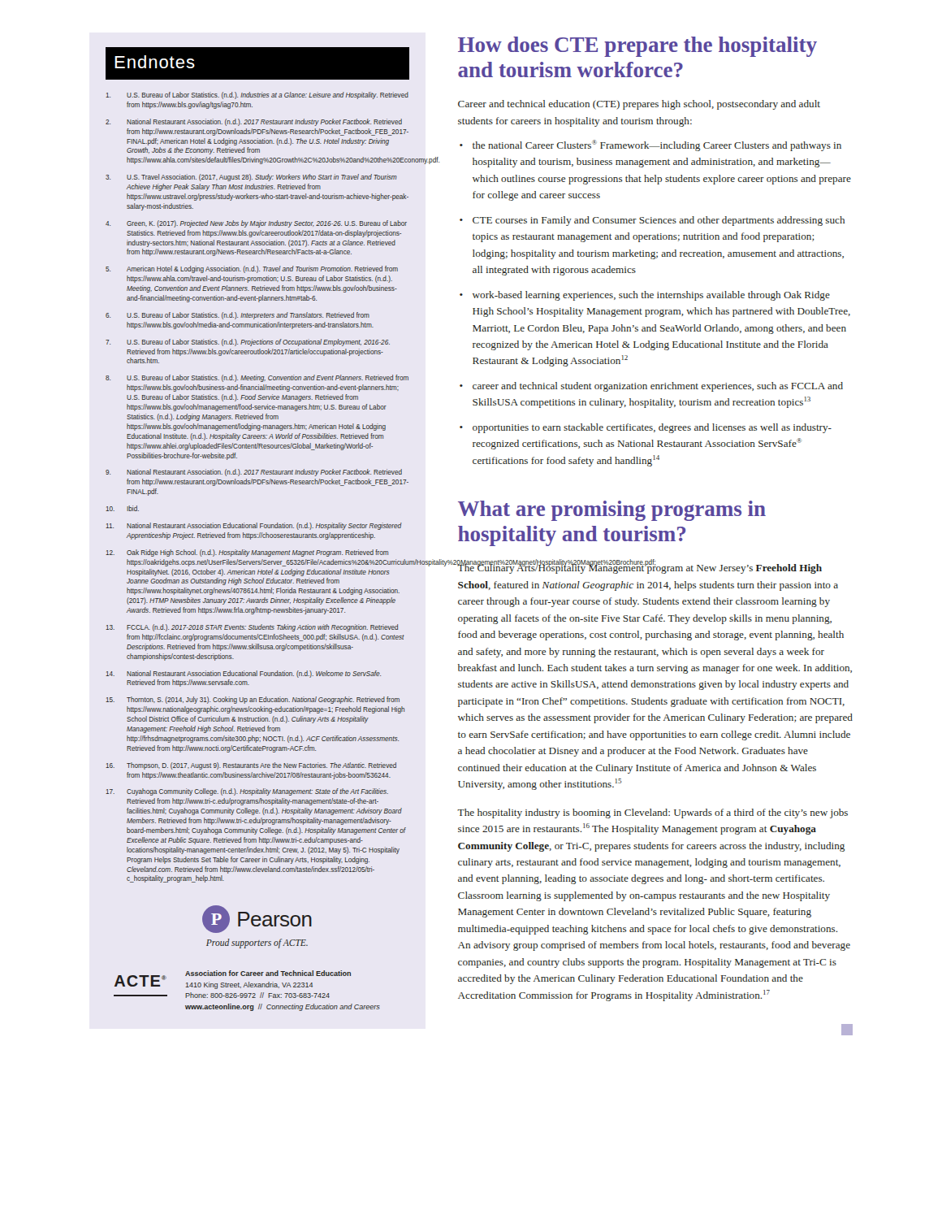Endnotes
U.S. Bureau of Labor Statistics. (n.d.). Industries at a Glance: Leisure and Hospitality. Retrieved from https://www.bls.gov/iag/tgs/iag70.htm.
National Restaurant Association. (n.d.). 2017 Restaurant Industry Pocket Factbook. Retrieved from http://www.restaurant.org/Downloads/PDFs/News-Research/Pocket_Factbook_FEB_2017-FINAL.pdf; American Hotel & Lodging Association. (n.d.). The U.S. Hotel Industry: Driving Growth, Jobs & the Economy. Retrieved from https://www.ahla.com/sites/default/files/Driving%20Growth%2C%20Jobs%20and%20the%20Economy.pdf.
U.S. Travel Association. (2017, August 28). Study: Workers Who Start in Travel and Tourism Achieve Higher Peak Salary Than Most Industries. Retrieved from https://www.ustravel.org/press/study-workers-who-start-travel-and-tourism-achieve-higher-peak-salary-most-industries.
Green, K. (2017). Projected New Jobs by Major Industry Sector, 2016-26. U.S. Bureau of Labor Statistics. Retrieved from https://www.bls.gov/careeroutlook/2017/data-on-display/projections-industry-sectors.htm; National Restaurant Association. (2017). Facts at a Glance. Retrieved from http://www.restaurant.org/News-Research/Research/Facts-at-a-Glance.
American Hotel & Lodging Association. (n.d.). Travel and Tourism Promotion. Retrieved from https://www.ahla.com/travel-and-tourism-promotion; U.S. Bureau of Labor Statistics. (n.d.). Meeting, Convention and Event Planners. Retrieved from https://www.bls.gov/ooh/business-and-financial/meeting-convention-and-event-planners.htm#tab-6.
U.S. Bureau of Labor Statistics. (n.d.). Interpreters and Translators. Retrieved from https://www.bls.gov/ooh/media-and-communication/interpreters-and-translators.htm.
U.S. Bureau of Labor Statistics. (n.d.). Projections of Occupational Employment, 2016-26. Retrieved from https://www.bls.gov/careeroutlook/2017/article/occupational-projections-charts.htm.
U.S. Bureau of Labor Statistics. (n.d.). Meeting, Convention and Event Planners. Retrieved from https://www.bls.gov/ooh/business-and-financial/meeting-convention-and-event-planners.htm; U.S. Bureau of Labor Statistics. (n.d.). Food Service Managers. Retrieved from https://www.bls.gov/ooh/management/food-service-managers.htm; U.S. Bureau of Labor Statistics. (n.d.). Lodging Managers. Retrieved from https://www.bls.gov/ooh/management/lodging-managers.htm; American Hotel & Lodging Educational Institute. (n.d.). Hospitality Careers: A World of Possibilities. Retrieved from https://www.ahlei.org/uploadedFiles/Content/Resources/Global_Marketing/World-of-Possibilities-brochure-for-website.pdf.
National Restaurant Association. (n.d.). 2017 Restaurant Industry Pocket Factbook. Retrieved from http://www.restaurant.org/Downloads/PDFs/News-Research/Pocket_Factbook_FEB_2017-FINAL.pdf.
Ibid.
National Restaurant Association Educational Foundation. (n.d.). Hospitality Sector Registered Apprenticeship Project. Retrieved from https://chooserestaurants.org/apprenticeship.
Oak Ridge High School. (n.d.). Hospitality Management Magnet Program. Retrieved from https://oakridgehs.ocps.net/UserFiles/Servers/Server_65326/File/Academics%20&%20Curriculum/Hospitality%20Management%20Magnet/Hospitality%20Magnet%20Brochure.pdf; HospitalityNet. (2016, October 4). American Hotel & Lodging Educational Institute Honors Joanne Goodman as Outstanding High School Educator. Retrieved from https://www.hospitalitynet.org/news/4078614.html; Florida Restaurant & Lodging Association. (2017). HTMP Newsbites January 2017: Awards Dinner, Hospitality Excellence & Pineapple Awards. Retrieved from https://www.frla.org/htmp-newsbites-january-2017.
FCCLA. (n.d.). 2017-2018 STAR Events: Students Taking Action with Recognition. Retrieved from http://fcclainc.org/programs/documents/CEInfoSheets_000.pdf; SkillsUSA. (n.d.). Contest Descriptions. Retrieved from https://www.skillsusa.org/competitions/skillsusa-championships/contest-descriptions.
National Restaurant Association Educational Foundation. (n.d.). Welcome to ServSafe. Retrieved from https://www.servsafe.com.
Thornton, S. (2014, July 31). Cooking Up an Education. National Geographic. Retrieved from https://www.nationalgeographic.org/news/cooking-education/#page=1; Freehold Regional High School District Office of Curriculum & Instruction. (n.d.). Culinary Arts & Hospitality Management: Freehold High School. Retrieved from http://frhsdmagnetprograms.com/site300.php; NOCTI. (n.d.). ACF Certification Assessments. Retrieved from http://www.nocti.org/CertificateProgram-ACF.cfm.
Thompson, D. (2017, August 9). Restaurants Are the New Factories. The Atlantic. Retrieved from https://www.theatlantic.com/business/archive/2017/08/restaurant-jobs-boom/536244.
Cuyahoga Community College. (n.d.). Hospitality Management: State of the Art Facilities. Retrieved from http://www.tri-c.edu/programs/hospitality-management/state-of-the-art-facilities.html; Cuyahoga Community College. (n.d.). Hospitality Management: Advisory Board Members. Retrieved from http://www.tri-c.edu/programs/hospitality-management/advisory-board-members.html; Cuyahoga Community College. (n.d.). Hospitality Management Center of Excellence at Public Square. Retrieved from http://www.tri-c.edu/campuses-and-locations/hospitality-management-center/index.html; Crew, J. (2012, May 5). Tri-C Hospitality Program Helps Students Set Table for Career in Culinary Arts, Hospitality, Lodging. Cleveland.com. Retrieved from http://www.cleveland.com/taste/index.ssf/2012/05/tri-c_hospitality_program_help.html.
P Pearson
Proud supporters of ACTE.
ACTE®
Association for Career and Technical Education
1410 King Street, Alexandria, VA 22314
Phone: 800-826-9972 // Fax: 703-683-7424
www.acteonline.org // Connecting Education and Careers
How does CTE prepare the hospitality and tourism workforce?
Career and technical education (CTE) prepares high school, postsecondary and adult students for careers in hospitality and tourism through:
the national Career Clusters® Framework—including Career Clusters and pathways in hospitality and tourism, business management and administration, and marketing—which outlines course progressions that help students explore career options and prepare for college and career success
CTE courses in Family and Consumer Sciences and other departments addressing such topics as restaurant management and operations; nutrition and food preparation; lodging; hospitality and tourism marketing; and recreation, amusement and attractions, all integrated with rigorous academics
work-based learning experiences, such the internships available through Oak Ridge High School’s Hospitality Management program, which has partnered with DoubleTree, Marriott, Le Cordon Bleu, Papa John’s and SeaWorld Orlando, among others, and been recognized by the American Hotel & Lodging Educational Institute and the Florida Restaurant & Lodging Association12
career and technical student organization enrichment experiences, such as FCCLA and SkillsUSA competitions in culinary, hospitality, tourism and recreation topics13
opportunities to earn stackable certificates, degrees and licenses as well as industry-recognized certifications, such as National Restaurant Association ServSafe® certifications for food safety and handling14
What are promising programs in hospitality and tourism?
The Culinary Arts/Hospitality Management program at New Jersey’s Freehold High School, featured in National Geographic in 2014, helps students turn their passion into a career through a four-year course of study. Students extend their classroom learning by operating all facets of the on-site Five Star Café. They develop skills in menu planning, food and beverage operations, cost control, purchasing and storage, event planning, health and safety, and more by running the restaurant, which is open several days a week for breakfast and lunch. Each student takes a turn serving as manager for one week. In addition, students are active in SkillsUSA, attend demonstrations given by local industry experts and participate in “Iron Chef” competitions. Students graduate with certification from NOCTI, which serves as the assessment provider for the American Culinary Federation; are prepared to earn ServSafe certification; and have opportunities to earn college credit. Alumni include a head chocolatier at Disney and a producer at the Food Network. Graduates have continued their education at the Culinary Institute of America and Johnson & Wales University, among other institutions.15
The hospitality industry is booming in Cleveland: Upwards of a third of the city’s new jobs since 2015 are in restaurants.16 The Hospitality Management program at Cuyahoga Community College, or Tri-C, prepares students for careers across the industry, including culinary arts, restaurant and food service management, lodging and tourism management, and event planning, leading to associate degrees and long- and short-term certificates. Classroom learning is supplemented by on-campus restaurants and the new Hospitality Management Center in downtown Cleveland’s revitalized Public Square, featuring multimedia-equipped teaching kitchens and space for local chefs to give demonstrations. An advisory group comprised of members from local hotels, restaurants, food and beverage companies, and country clubs supports the program. Hospitality Management at Tri-C is accredited by the American Culinary Federation Educational Foundation and the Accreditation Commission for Programs in Hospitality Administration.17